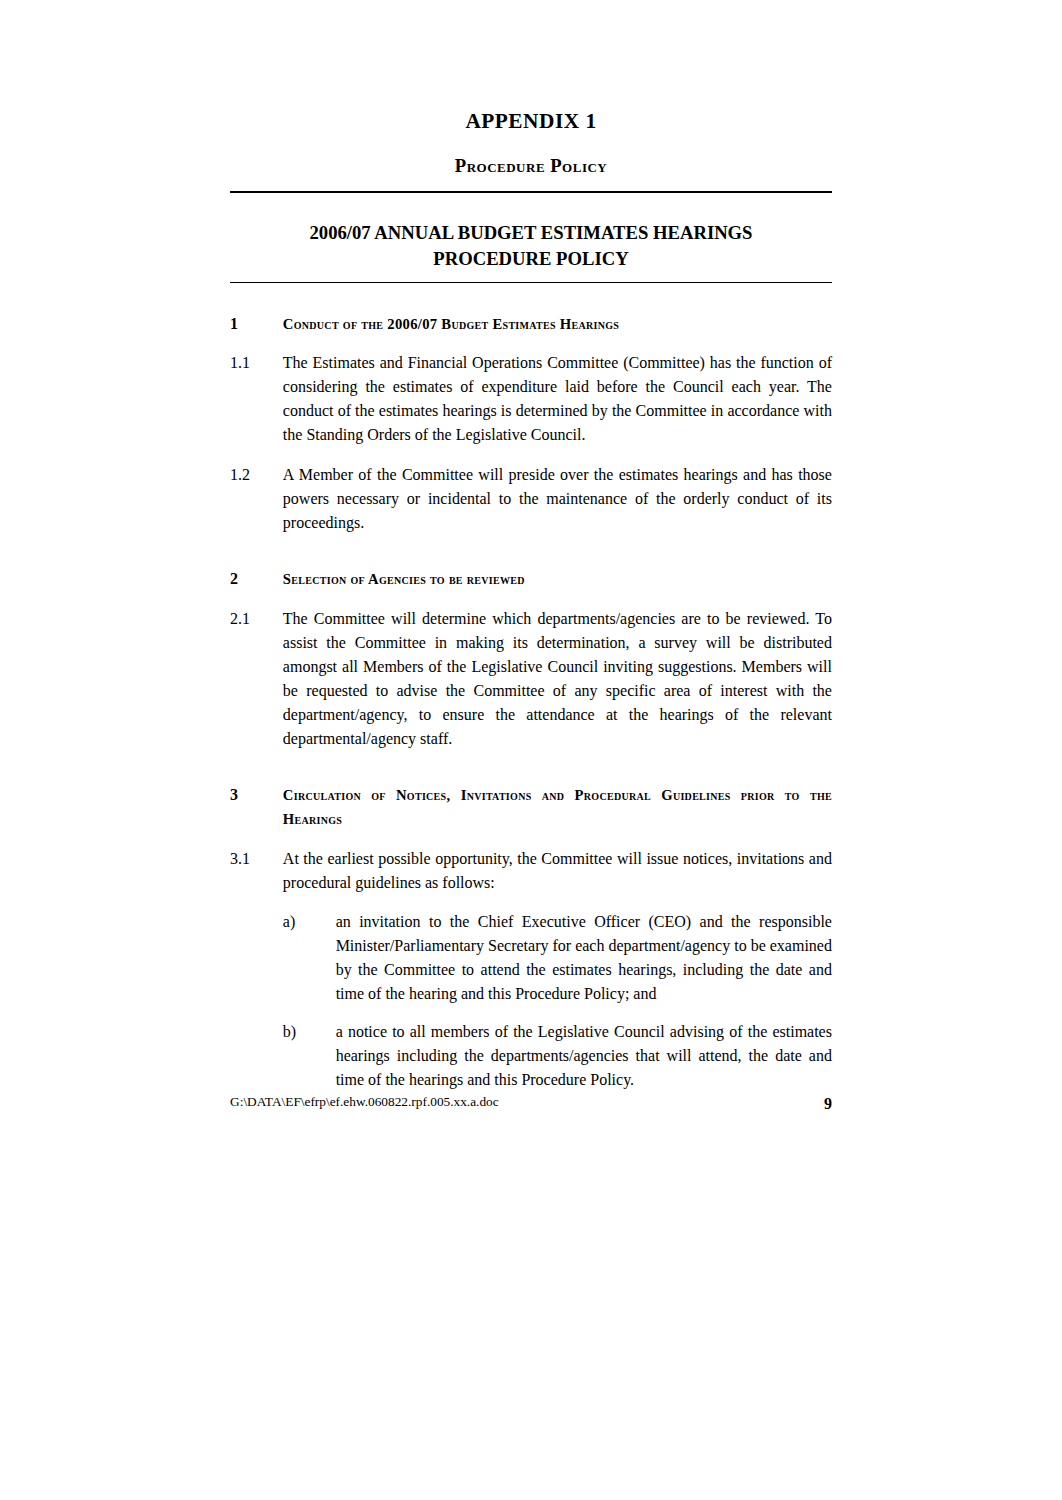APPENDIX 1
Procedure Policy
2006/07 ANNUAL BUDGET ESTIMATES HEARINGS
PROCEDURE POLICY
1
Conduct of the 2006/07 Budget Estimates Hearings
1.1
The Estimates and Financial Operations Committee (Committee) has the function of considering the estimates of expenditure laid before the Council each year. The conduct of the estimates hearings is determined by the Committee in accordance with the Standing Orders of the Legislative Council.
1.2
A Member of the Committee will preside over the estimates hearings and has those powers necessary or incidental to the maintenance of the orderly conduct of its proceedings.
2
Selection of Agencies to be reviewed
2.1
The Committee will determine which departments/agencies are to be reviewed. To assist the Committee in making its determination, a survey will be distributed amongst all Members of the Legislative Council inviting suggestions. Members will be requested to advise the Committee of any specific area of interest with the department/agency, to ensure the attendance at the hearings of the relevant departmental/agency staff.
3
Circulation of Notices, Invitations and Procedural Guidelines prior to the Hearings
3.1
At the earliest possible opportunity, the Committee will issue notices, invitations and procedural guidelines as follows:
a)
an invitation to the Chief Executive Officer (CEO) and the responsible Minister/Parliamentary Secretary for each department/agency to be examined by the Committee to attend the estimates hearings, including the date and time of the hearing and this Procedure Policy; and
b)
a notice to all members of the Legislative Council advising of the estimates hearings including the departments/agencies that will attend, the date and time of the hearings and this Procedure Policy.
G:\DATA\EF\efrp\ef.ehw.060822.rpf.005.xx.a.doc
9